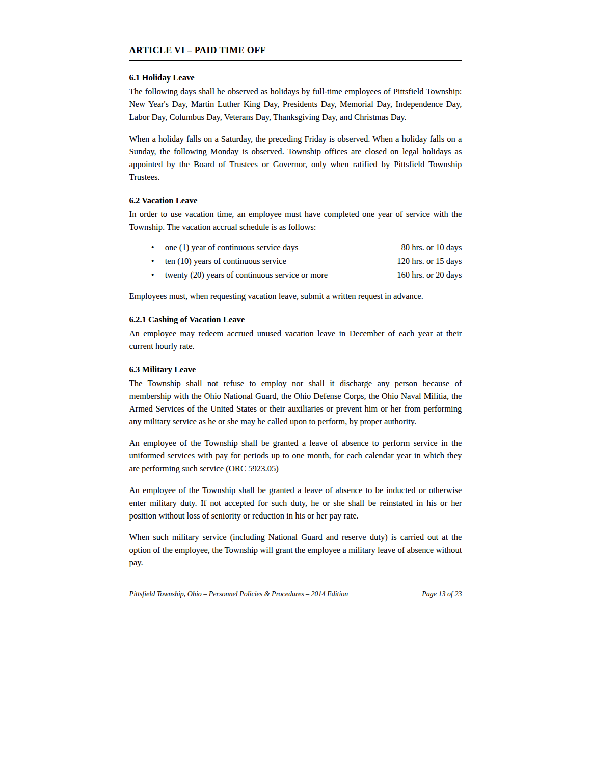Article VI – Paid Time Off
6.1 Holiday Leave
The following days shall be observed as holidays by full-time employees of Pittsfield Township: New Year's Day, Martin Luther King Day, Presidents Day, Memorial Day, Independence Day, Labor Day, Columbus Day, Veterans Day, Thanksgiving Day, and Christmas Day.
When a holiday falls on a Saturday, the preceding Friday is observed. When a holiday falls on a Sunday, the following Monday is observed. Township offices are closed on legal holidays as appointed by the Board of Trustees or Governor, only when ratified by Pittsfield Township Trustees.
6.2 Vacation Leave
In order to use vacation time, an employee must have completed one year of service with the Township. The vacation accrual schedule is as follows:
•one (1) year of continuous service days 80 hrs. or 10 days
•ten (10) years of continuous service 120 hrs. or 15 days
•twenty (20) years of continuous service or more 160 hrs. or 20 days
Employees must, when requesting vacation leave, submit a written request in advance.
6.2.1 Cashing of Vacation Leave
An employee may redeem accrued unused vacation leave in December of each year at their current hourly rate.
6.3 Military Leave
The Township shall not refuse to employ nor shall it discharge any person because of membership with the Ohio National Guard, the Ohio Defense Corps, the Ohio Naval Militia, the Armed Services of the United States or their auxiliaries or prevent him or her from performing any military service as he or she may be called upon to perform, by proper authority.
An employee of the Township shall be granted a leave of absence to perform service in the uniformed services with pay for periods up to one month, for each calendar year in which they are performing such service (ORC 5923.05)
An employee of the Township shall be granted a leave of absence to be inducted or otherwise enter military duty. If not accepted for such duty, he or she shall be reinstated in his or her position without loss of seniority or reduction in his or her pay rate.
When such military service (including National Guard and reserve duty) is carried out at the option of the employee, the Township will grant the employee a military leave of absence without pay.
Pittsfield Township, Ohio – Personnel Policies & Procedures – 2014 Edition Page 13 of 23